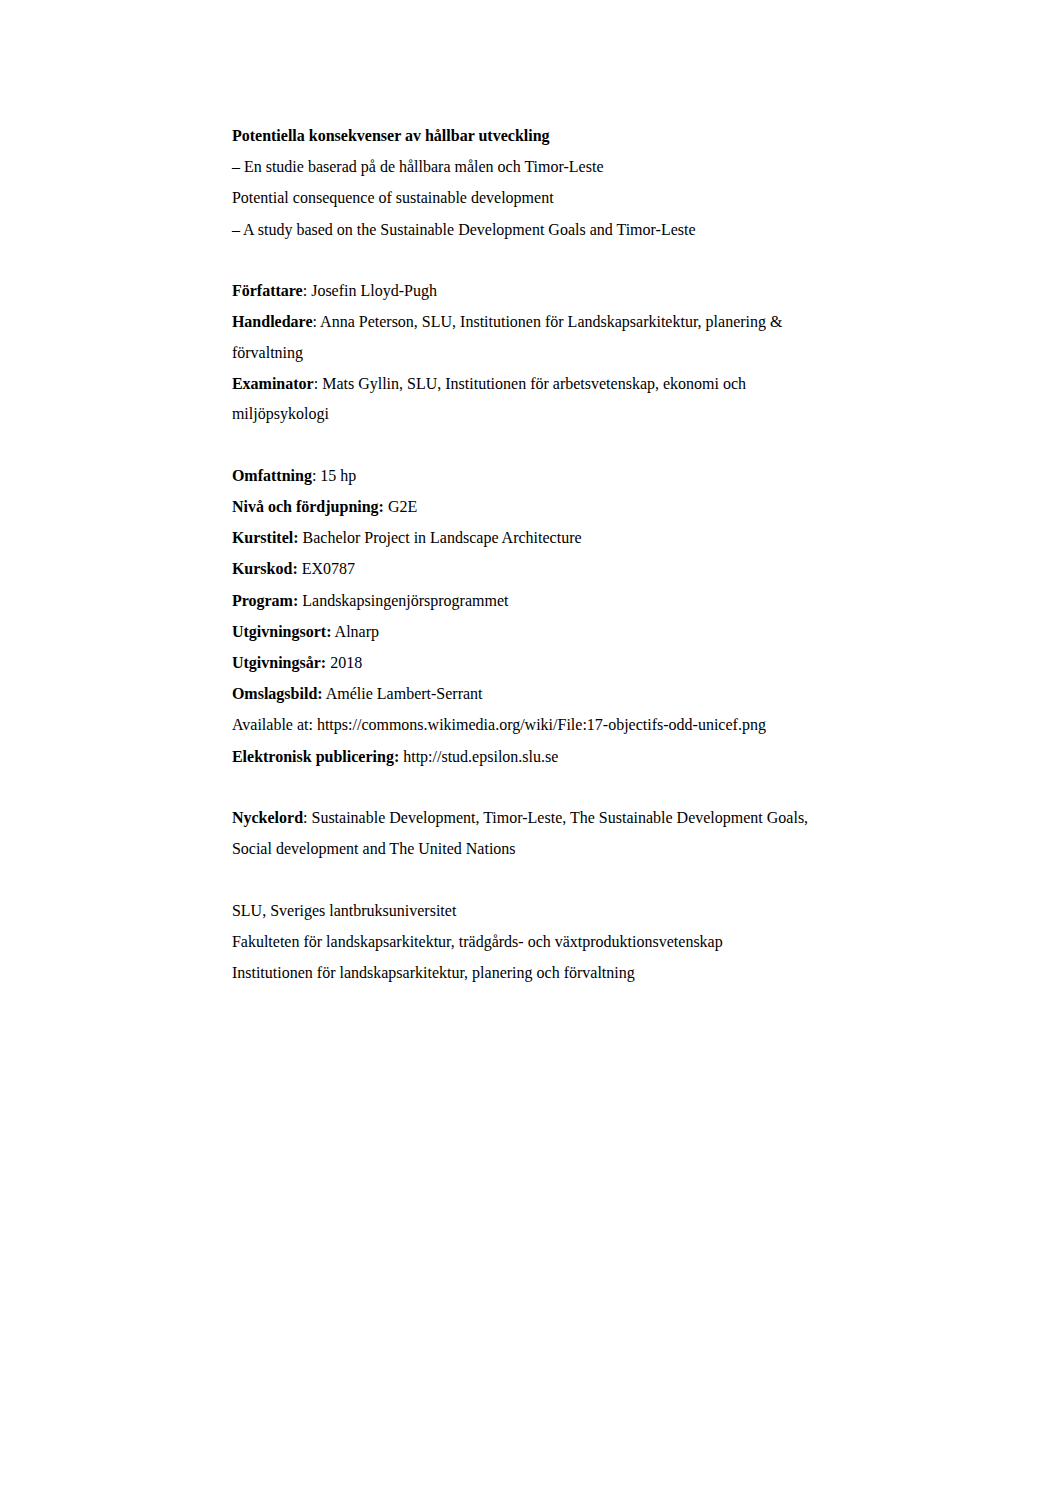Potentiella konsekvenser av hållbar utveckling
– En studie baserad på de hållbara målen och Timor-Leste
Potential consequence of sustainable development
– A study based on the Sustainable Development Goals and Timor-Leste
Författare: Josefin Lloyd-Pugh
Handledare: Anna Peterson, SLU, Institutionen för Landskapsarkitektur, planering & förvaltning
Examinator: Mats Gyllin, SLU, Institutionen för arbetsvetenskap, ekonomi och miljöpsykologi
Omfattning: 15 hp
Nivå och fördjupning: G2E
Kurstitel: Bachelor Project in Landscape Architecture
Kurskod: EX0787
Program: Landskapsingenjörsprogrammet
Utgivningsort: Alnarp
Utgivningsår: 2018
Omslagsbild: Amélie Lambert-Serrant
Available at: https://commons.wikimedia.org/wiki/File:17-objectifs-odd-unicef.png
Elektronisk publicering: http://stud.epsilon.slu.se
Nyckelord: Sustainable Development, Timor-Leste, The Sustainable Development Goals,
Social development and The United Nations
SLU, Sveriges lantbruksuniversitet
Fakulteten för landskapsarkitektur, trädgårds- och växtproduktionsvetenskap
Institutionen för landskapsarkitektur, planering och förvaltning